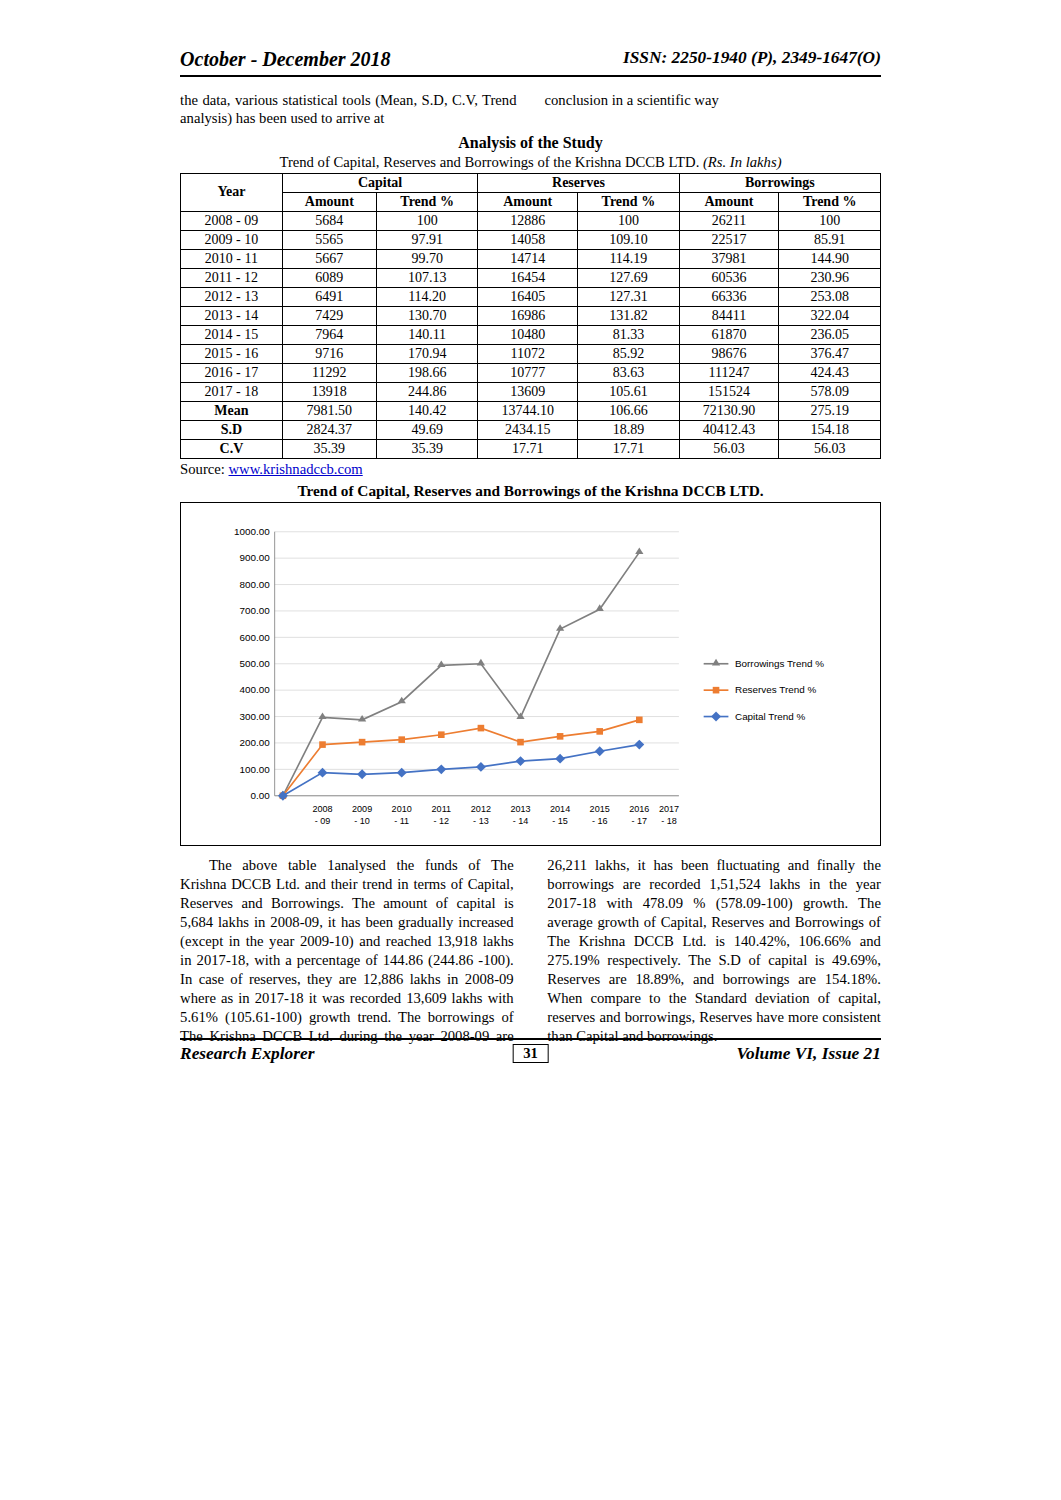October - December 2018
ISSN: 2250-1940 (P), 2349-1647(O)
the data, various statistical tools (Mean, S.D, C.V, Trend analysis) has been used to arrive at
conclusion in a scientific way
Analysis of the Study
Trend of Capital, Reserves and Borrowings of the Krishna DCCB LTD. (Rs. In lakhs)
| Year | Capital | Reserves | Borrowings |
| --- | --- | --- | --- |
| Amount | Trend % | Amount | Trend % | Amount | Trend % |
| 2008 - 09 | 5684 | 100 | 12886 | 100 | 26211 | 100 |
| 2009 - 10 | 5565 | 97.91 | 14058 | 109.10 | 22517 | 85.91 |
| 2010 - 11 | 5667 | 99.70 | 14714 | 114.19 | 37981 | 144.90 |
| 2011 - 12 | 6089 | 107.13 | 16454 | 127.69 | 60536 | 230.96 |
| 2012 - 13 | 6491 | 114.20 | 16405 | 127.31 | 66336 | 253.08 |
| 2013 - 14 | 7429 | 130.70 | 16986 | 131.82 | 84411 | 322.04 |
| 2014 - 15 | 7964 | 140.11 | 10480 | 81.33 | 61870 | 236.05 |
| 2015 - 16 | 9716 | 170.94 | 11072 | 85.92 | 98676 | 376.47 |
| 2016 - 17 | 11292 | 198.66 | 10777 | 83.63 | 111247 | 424.43 |
| 2017 - 18 | 13918 | 244.86 | 13609 | 105.61 | 151524 | 578.09 |
| Mean | 7981.50 | 140.42 | 13744.10 | 106.66 | 72130.90 | 275.19 |
| S.D | 2824.37 | 49.69 | 2434.15 | 18.89 | 40412.43 | 154.18 |
| C.V | 35.39 | 35.39 | 17.71 | 17.71 | 56.03 | 56.03 |
Source: www.krishnadccb.com
Trend of Capital, Reserves and Borrowings of the Krishna DCCB LTD.
1000.00 900.00 800.00 700.00 600.00 500.00 400.00 300.00 200.00 100.00 0.00 2008- 09 2009- 10 2010- 11 2011- 12 2012- 13 2013- 14 2014- 15 2015- 16 2016- 17 2017- 18 Borrowings Trend % Reserves Trend % Capital Trend %
The above table 1analysed the funds of The Krishna DCCB Ltd. and their trend in terms of Capital, Reserves and Borrowings. The amount of capital is 5,684 lakhs in 2008-09, it has been gradually increased (except in the year 2009-10) and reached 13,918 lakhs in 2017-18, with a percentage of 144.86 (244.86 -100). In case of reserves, they are 12,886 lakhs in 2008-09 where as in 2017-18 it was recorded 13,609 lakhs with 5.61% (105.61-100) growth trend. The borrowings of The Krishna DCCB Ltd. during the year 2008-09 are 26,211 lakhs, it has been fluctuating and finally the borrowings are recorded 1,51,524 lakhs in the year 2017-18 with 478.09 % (578.09-100) growth. The average growth of Capital, Reserves and Borrowings of The Krishna DCCB Ltd. is 140.42%, 106.66% and 275.19% respectively. The S.D of capital is 49.69%, Reserves are 18.89%, and borrowings are 154.18%. When compare to the Standard deviation of capital, reserves and borrowings, Reserves have more consistent than Capital and borrowings.
Research Explorer
31
Volume VI, Issue 21